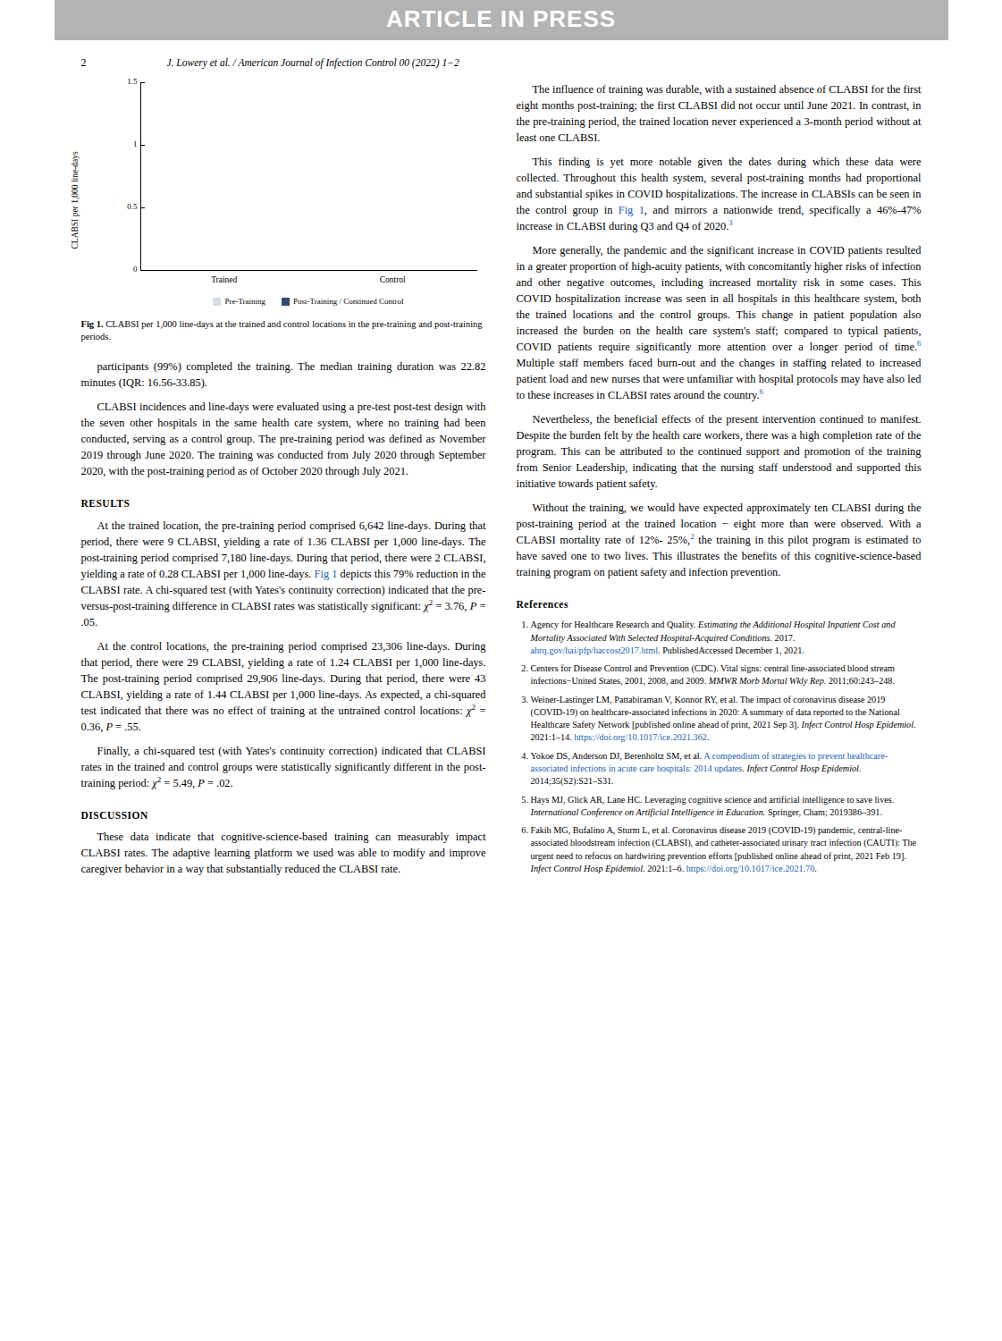ARTICLE IN PRESS
2
J. Lowery et al. / American Journal of Infection Control 00 (2022) 1−2
CLABSI per 1,000 line-days
1.5
1
0.5
0
Trained
Control
Pre-Training
Post-Training / Continued Control
Fig 1. CLABSI per 1,000 line-days at the trained and control locations in the pre-training and post-training periods.
participants (99%) completed the training. The median training duration was 22.82 minutes (IQR: 16.56-33.85).
CLABSI incidences and line-days were evaluated using a pre-test post-test design with the seven other hospitals in the same health care system, where no training had been conducted, serving as a control group. The pre-training period was defined as November 2019 through June 2020. The training was conducted from July 2020 through September 2020, with the post-training period as of October 2020 through July 2021.
RESULTS
At the trained location, the pre-training period comprised 6,642 line-days. During that period, there were 9 CLABSI, yielding a rate of 1.36 CLABSI per 1,000 line-days. The post-training period comprised 7,180 line-days. During that period, there were 2 CLABSI, yielding a rate of 0.28 CLABSI per 1,000 line-days. Fig 1 depicts this 79% reduction in the CLABSI rate. A chi-squared test (with Yates's continuity correction) indicated that the pre-versus-post-training difference in CLABSI rates was statistically significant: χ2 = 3.76, P = .05.
At the control locations, the pre-training period comprised 23,306 line-days. During that period, there were 29 CLABSI, yielding a rate of 1.24 CLABSI per 1,000 line-days. The post-training period comprised 29,906 line-days. During that period, there were 43 CLABSI, yielding a rate of 1.44 CLABSI per 1,000 line-days. As expected, a chi-squared test indicated that there was no effect of training at the untrained control locations: χ2 = 0.36, P = .55.
Finally, a chi-squared test (with Yates's continuity correction) indicated that CLABSI rates in the trained and control groups were statistically significantly different in the post-training period: χ2 = 5.49, P = .02.
DISCUSSION
These data indicate that cognitive-science-based training can measurably impact CLABSI rates. The adaptive learning platform we used was able to modify and improve caregiver behavior in a way that substantially reduced the CLABSI rate.
The influence of training was durable, with a sustained absence of CLABSI for the first eight months post-training; the first CLABSI did not occur until June 2021. In contrast, in the pre-training period, the trained location never experienced a 3-month period without at least one CLABSI.
This finding is yet more notable given the dates during which these data were collected. Throughout this health system, several post-training months had proportional and substantial spikes in COVID hospitalizations. The increase in CLABSIs can be seen in the control group in Fig 1, and mirrors a nationwide trend, specifically a 46%-47% increase in CLABSI during Q3 and Q4 of 2020.3
More generally, the pandemic and the significant increase in COVID patients resulted in a greater proportion of high-acuity patients, with concomitantly higher risks of infection and other negative outcomes, including increased mortality risk in some cases. This COVID hospitalization increase was seen in all hospitals in this healthcare system, both the trained locations and the control groups. This change in patient population also increased the burden on the health care system's staff; compared to typical patients, COVID patients require significantly more attention over a longer period of time.6 Multiple staff members faced burn-out and the changes in staffing related to increased patient load and new nurses that were unfamiliar with hospital protocols may have also led to these increases in CLABSI rates around the country.6
Nevertheless, the beneficial effects of the present intervention continued to manifest. Despite the burden felt by the health care workers, there was a high completion rate of the program. This can be attributed to the continued support and promotion of the training from Senior Leadership, indicating that the nursing staff understood and supported this initiative towards patient safety.
Without the training, we would have expected approximately ten CLABSI during the post-training period at the trained location − eight more than were observed. With a CLABSI mortality rate of 12%- 25%,2 the training in this pilot program is estimated to have saved one to two lives. This illustrates the benefits of this cognitive-science-based training program on patient safety and infection prevention.
References
Agency for Healthcare Research and Quality. Estimating the Additional Hospital Inpatient Cost and Mortality Associated With Selected Hospital-Acquired Conditions. 2017. ahrq.gov/hai/pfp/haccost2017.html. PublishedAccessed December 1, 2021.
Centers for Disease Control and Prevention (CDC). Vital signs: central line-associated blood stream infections−United States, 2001, 2008, and 2009. MMWR Morb Mortal Wkly Rep. 2011;60:243–248.
Weiner-Lastinger LM, Pattabiraman V, Konnor RY, et al. The impact of coronavirus disease 2019 (COVID-19) on healthcare-associated infections in 2020: A summary of data reported to the National Healthcare Safety Network [published online ahead of print, 2021 Sep 3]. Infect Control Hosp Epidemiol. 2021:1–14. https://doi.org/10.1017/ice.2021.362.
Yokoe DS, Anderson DJ, Berenholtz SM, et al. A compendium of strategies to prevent healthcare-associated infections in acute care hospitals: 2014 updates. Infect Control Hosp Epidemiol. 2014;35(S2):S21–S31.
Hays MJ, Glick AR, Lane HC. Leveraging cognitive science and artificial intelligence to save lives. International Conference on Artificial Intelligence in Education. Springer, Cham; 2019386–391.
Fakih MG, Bufalino A, Sturm L, et al. Coronavirus disease 2019 (COVID-19) pandemic, central-line-associated bloodstream infection (CLABSI), and catheter-associated urinary tract infection (CAUTI): The urgent need to refocus on hardwiring prevention efforts [published online ahead of print, 2021 Feb 19]. Infect Control Hosp Epidemiol. 2021:1–6. https://doi.org/10.1017/ice.2021.70.